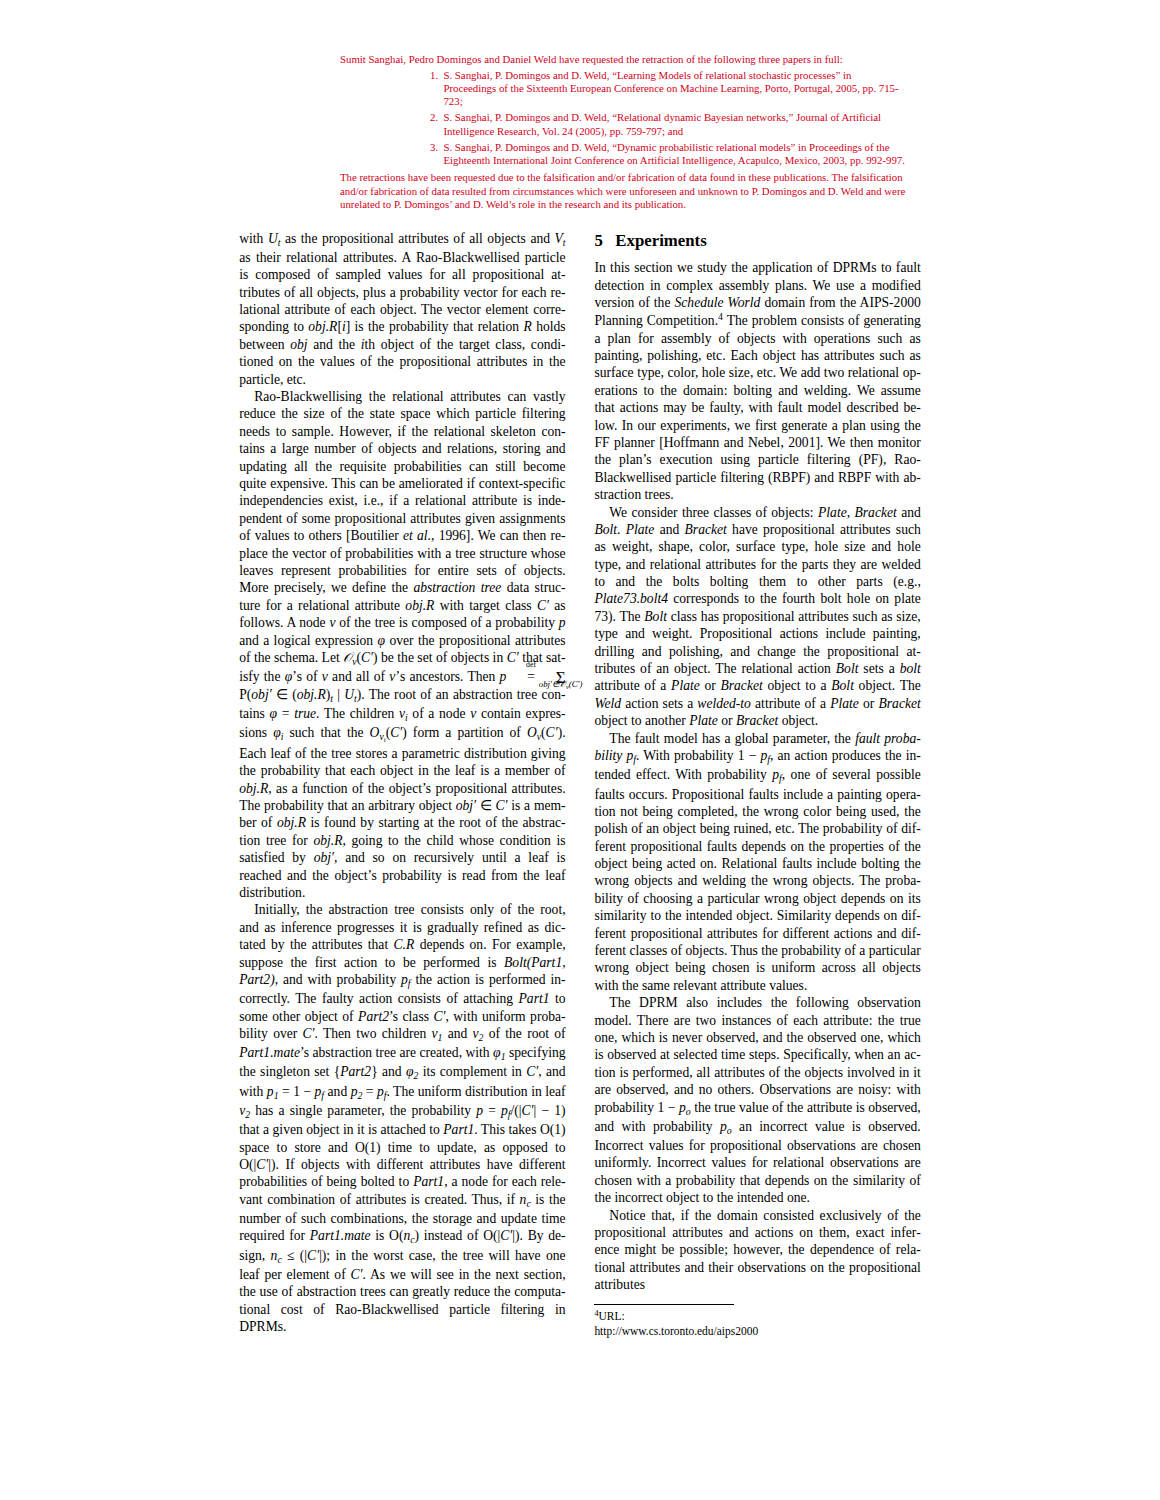Sumit Sanghai, Pedro Domingos and Daniel Weld have requested the retraction of the following three papers in full:
S. Sanghai, P. Domingos and D. Weld, “Learning Models of relational stochastic processes” in Proceedings of the Sixteenth European Conference on Machine Learning, Porto, Portugal, 2005, pp. 715-723;
S. Sanghai, P. Domingos and D. Weld, “Relational dynamic Bayesian networks,” Journal of Artificial Intelligence Research, Vol. 24 (2005), pp. 759-797; and
S. Sanghai, P. Domingos and D. Weld, “Dynamic probabilistic relational models” in Proceedings of the Eighteenth International Joint Conference on Artificial Intelligence, Acapulco, Mexico, 2003, pp. 992-997.
The retractions have been requested due to the falsification and/or fabrication of data found in these publications. The falsification and/or fabrication of data resulted from circumstances which were unforeseen and unknown to P. Domingos and D. Weld and were unrelated to P. Domingos’ and D. Weld’s role in the research and its publication.
with Ut as the propositional attributes of all objects and Vt as their relational attributes. A Rao-Blackwellised particle is composed of sampled values for all propositional attributes of all objects, plus a probability vector for each relational attribute of each object. The vector element corresponding to obj.R[i] is the probability that relation R holds between obj and the ith object of the target class, conditioned on the values of the propositional attributes in the particle, etc.
Rao-Blackwellising the relational attributes can vastly reduce the size of the state space which particle filtering needs to sample. However, if the relational skeleton contains a large number of objects and relations, storing and updating all the requisite probabilities can still become quite expensive. This can be ameliorated if context-specific independencies exist, i.e., if a relational attribute is independent of some propositional attributes given assignments of values to others [Boutilier et al., 1996]. We can then replace the vector of probabilities with a tree structure whose leaves represent probabilities for entire sets of objects. More precisely, we define the abstraction tree data structure for a relational attribute obj.R with target class C′ as follows. A node ν of the tree is composed of a probability p and a logical expression φ over the propositional attributes of the schema. Let 𝒪ν(C′) be the set of objects in C′ that satisfy the φ’s of ν and all of ν’s ancestors. Then p def= Σobj′∈𝒪ν(C′) P(obj′ ∈ (obj.R)t | Ut). The root of an abstraction tree contains φ = true. The children νi of a node ν contain expressions φi such that the Oνi(C′) form a partition of Oν(C′). Each leaf of the tree stores a parametric distribution giving the probability that each object in the leaf is a member of obj.R, as a function of the object’s propositional attributes. The probability that an arbitrary object obj′ ∈ C′ is a member of obj.R is found by starting at the root of the abstraction tree for obj.R, going to the child whose condition is satisfied by obj′, and so on recursively until a leaf is reached and the object’s probability is read from the leaf distribution.
Initially, the abstraction tree consists only of the root, and as inference progresses it is gradually refined as dictated by the attributes that C.R depends on. For example, suppose the first action to be performed is Bolt(Part1, Part2), and with probability pf the action is performed incorrectly. The faulty action consists of attaching Part1 to some other object of Part2’s class C′, with uniform probability over C′. Then two children ν1 and ν2 of the root of Part1.mate’s abstraction tree are created, with φ1 specifying the singleton set {Part2} and φ2 its complement in C′, and with p1 = 1 − pf and p2 = pf. The uniform distribution in leaf ν2 has a single parameter, the probability p = pf/(|C′| − 1) that a given object in it is attached to Part1. This takes O(1) space to store and O(1) time to update, as opposed to O(|C′|). If objects with different attributes have different probabilities of being bolted to Part1, a node for each relevant combination of attributes is created. Thus, if nc is the number of such combinations, the storage and update time required for Part1.mate is O(nc) instead of O(|C′|). By design, nc ≤ (|C′|); in the worst case, the tree will have one leaf per element of C′. As we will see in the next section, the use of abstraction trees can greatly reduce the computational cost of Rao-Blackwellised particle filtering in DPRMs.
5 Experiments
In this section we study the application of DPRMs to fault detection in complex assembly plans. We use a modified version of the Schedule World domain from the AIPS-2000 Planning Competition.4 The problem consists of generating a plan for assembly of objects with operations such as painting, polishing, etc. Each object has attributes such as surface type, color, hole size, etc. We add two relational operations to the domain: bolting and welding. We assume that actions may be faulty, with fault model described below. In our experiments, we first generate a plan using the FF planner [Hoffmann and Nebel, 2001]. We then monitor the plan’s execution using particle filtering (PF), Rao-Blackwellised particle filtering (RBPF) and RBPF with abstraction trees.
We consider three classes of objects: Plate, Bracket and Bolt. Plate and Bracket have propositional attributes such as weight, shape, color, surface type, hole size and hole type, and relational attributes for the parts they are welded to and the bolts bolting them to other parts (e.g., Plate73.bolt4 corresponds to the fourth bolt hole on plate 73). The Bolt class has propositional attributes such as size, type and weight. Propositional actions include painting, drilling and polishing, and change the propositional attributes of an object. The relational action Bolt sets a bolt attribute of a Plate or Bracket object to a Bolt object. The Weld action sets a welded-to attribute of a Plate or Bracket object to another Plate or Bracket object.
The fault model has a global parameter, the fault probability pf. With probability 1 − pf, an action produces the intended effect. With probability pf, one of several possible faults occurs. Propositional faults include a painting operation not being completed, the wrong color being used, the polish of an object being ruined, etc. The probability of different propositional faults depends on the properties of the object being acted on. Relational faults include bolting the wrong objects and welding the wrong objects. The probability of choosing a particular wrong object depends on its similarity to the intended object. Similarity depends on different propositional attributes for different actions and different classes of objects. Thus the probability of a particular wrong object being chosen is uniform across all objects with the same relevant attribute values.
The DPRM also includes the following observation model. There are two instances of each attribute: the true one, which is never observed, and the observed one, which is observed at selected time steps. Specifically, when an action is performed, all attributes of the objects involved in it are observed, and no others. Observations are noisy: with probability 1 − po the true value of the attribute is observed, and with probability po an incorrect value is observed. Incorrect values for propositional observations are chosen uniformly. Incorrect values for relational observations are chosen with a probability that depends on the similarity of the incorrect object to the intended one.
Notice that, if the domain consisted exclusively of the propositional attributes and actions on them, exact inference might be possible; however, the dependence of relational attributes and their observations on the propositional attributes
4 URL: http://www.cs.toronto.edu/aips2000